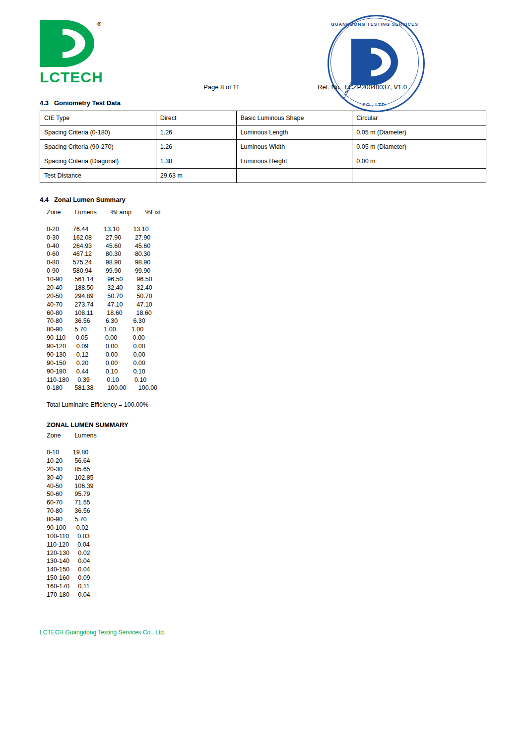®
LCTECH
GUANGDONG TESTING SERVICES
CO., LTD.
LABORATORY
Page 8 of 11
Ref. No.: LCZP20040037, V1.0
4.3 Goniometry Test Data
| CIE Type | Direct | Basic Luminous Shape | Circular |
| Spacing Criteria (0-180) | 1.26 | Luminous Length | 0.05 m (Diameter) |
| Spacing Criteria (90-270) | 1.26 | Luminous Width | 0.05 m (Diameter) |
| Spacing Criteria (Diagonal) | 1.38 | Luminous Height | 0.00 m |
| Test Distance | 29.63 m | | |
4.4 Zonal Lumen Summary
Zone        Lumens        %Lamp        %Fixt

0-20        76.44         13.10        13.10
0-30        162.08        27.90        27.90
0-40        264.93        45.60        45.60
0-60        467.12        80.30        80.30
0-80        575.24        98.90        98.90
0-90        580.94        99.90        99.90
10-90       561.14        96.50        96.50
20-40       188.50        32.40        32.40
20-50       294.89        50.70        50.70
40-70       273.74        47.10        47.10
60-80       108.11        18.60        18.60
70-80       36.56         6.30         6.30
80-90       5.70          1.00         1.00
90-110      0.05          0.00         0.00
90-120      0.09          0.00         0.00
90-130      0.12          0.00         0.00
90-150      0.20          0.00         0.00
90-180      0.44          0.10         0.10
110-180     0.39          0.10         0.10
0-180       581.38        100.00       100.00
Total Luminaire Efficiency = 100.00%
ZONAL LUMEN SUMMARY
Zone        Lumens

0-10        19.80
10-20       56.64
20-30       85.65
30-40       102.85
40-50       106.39
50-60       95.79
60-70       71.55
70-80       36.56
80-90       5.70
90-100      0.02
100-110     0.03
110-120     0.04
120-130     0.02
130-140     0.04
140-150     0.04
150-160     0.09
160-170     0.11
170-180     0.04
LCTECH Guangdong Testing Services Co., Ltd.